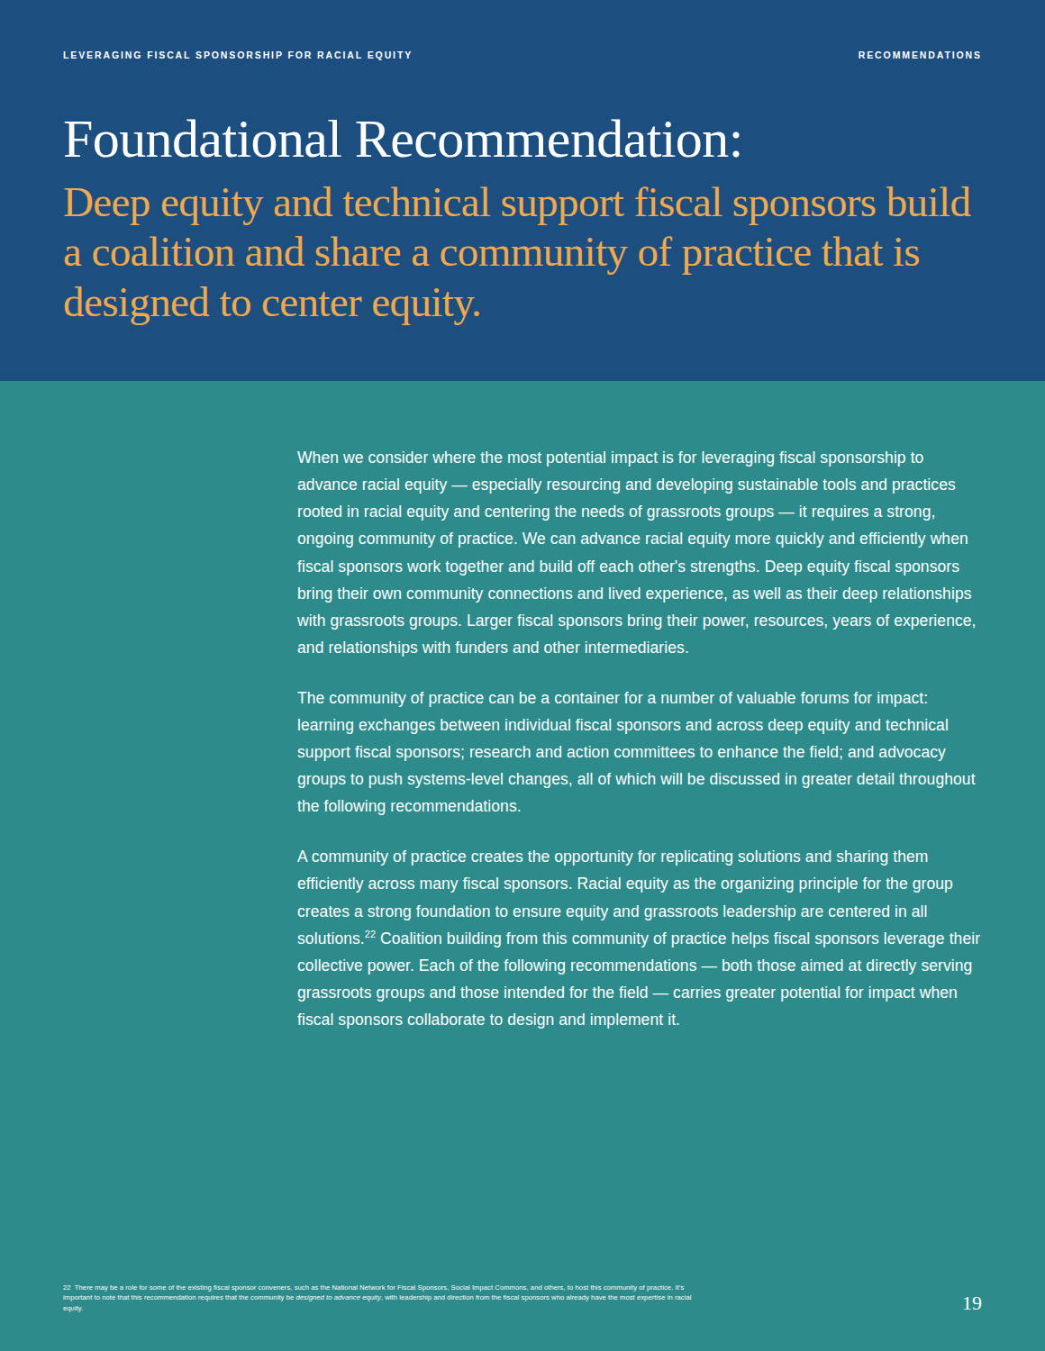Leveraging Fiscal Sponsorship for Racial Equity Recommendations
Foundational Recommendation: Deep equity and technical support fiscal sponsors build a coalition and share a community of practice that is designed to center equity.
When we consider where the most potential impact is for leveraging fiscal sponsorship to advance racial equity — especially resourcing and developing sustainable tools and practices rooted in racial equity and centering the needs of grassroots groups — it requires a strong, ongoing community of practice. We can advance racial equity more quickly and efficiently when fiscal sponsors work together and build off each other's strengths. Deep equity fiscal sponsors bring their own community connections and lived experience, as well as their deep relationships with grassroots groups. Larger fiscal sponsors bring their power, resources, years of experience, and relationships with funders and other intermediaries.
The community of practice can be a container for a number of valuable forums for impact: learning exchanges between individual fiscal sponsors and across deep equity and technical support fiscal sponsors; research and action committees to enhance the field; and advocacy groups to push systems-level changes, all of which will be discussed in greater detail throughout the following recommendations.
A community of practice creates the opportunity for replicating solutions and sharing them efficiently across many fiscal sponsors. Racial equity as the organizing principle for the group creates a strong foundation to ensure equity and grassroots leadership are centered in all solutions.22 Coalition building from this community of practice helps fiscal sponsors leverage their collective power. Each of the following recommendations — both those aimed at directly serving grassroots groups and those intended for the field — carries greater potential for impact when fiscal sponsors collaborate to design and implement it.
22 There may be a role for some of the existing fiscal sponsor conveners, such as the National Network for Fiscal Sponsors, Social Impact Commons, and others, to host this community of practice. It's important to note that this recommendation requires that the community be designed to advance equity, with leadership and direction from the fiscal sponsors who already have the most expertise in racial equity.
19